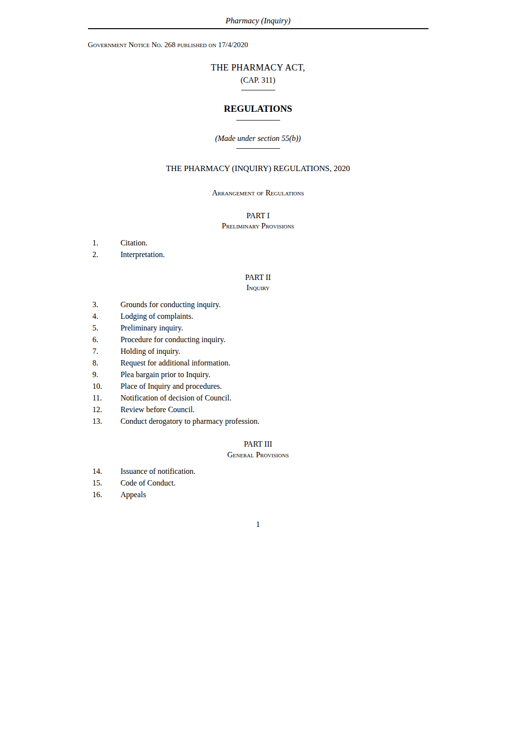Pharmacy (Inquiry)
Government Notice No. 268 published on 17/4/2020
THE PHARMACY ACT,
(CAP. 311)
REGULATIONS
(Made under section 55(b))
THE PHARMACY (INQUIRY) REGULATIONS, 2020
Arrangement of Regulations
PART I
Preliminary Provisions
1. Citation.
2. Interpretation.
PART II
Inquiry
3. Grounds for conducting inquiry.
4. Lodging of complaints.
5. Preliminary inquiry.
6. Procedure for conducting inquiry.
7. Holding of inquiry.
8. Request for additional information.
9. Plea bargain prior to Inquiry.
10. Place of Inquiry and procedures.
11. Notification of decision of Council.
12. Review before Council.
13. Conduct derogatory to pharmacy profession.
PART III
General Provisions
14. Issuance of notification.
15. Code of Conduct.
16. Appeals
1